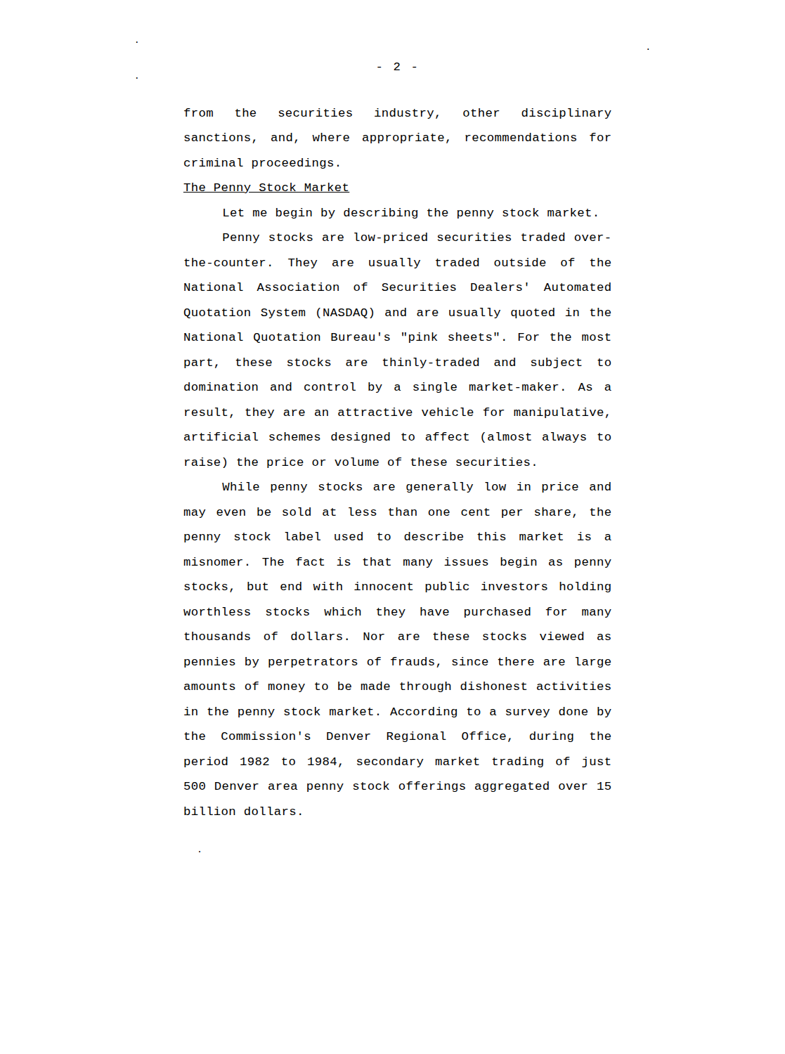. . .
- 2 -
from the securities industry, other disciplinary sanctions, and, where appropriate, recommendations for criminal proceedings.
The Penny Stock Market
Let me begin by describing the penny stock market.
Penny stocks are low-priced securities traded over-the-counter. They are usually traded outside of the National Association of Securities Dealers' Automated Quotation System (NASDAQ) and are usually quoted in the National Quotation Bureau's "pink sheets". For the most part, these stocks are thinly-traded and subject to domination and control by a single market-maker. As a result, they are an attractive vehicle for manipulative, artificial schemes designed to affect (almost always to raise) the price or volume of these securities.
While penny stocks are generally low in price and may even be sold at less than one cent per share, the penny stock label used to describe this market is a misnomer. The fact is that many issues begin as penny stocks, but end with innocent public investors holding worthless stocks which they have purchased for many thousands of dollars. Nor are these stocks viewed as pennies by perpetrators of frauds, since there are large amounts of money to be made through dishonest activities in the penny stock market. According to a survey done by the Commission's Denver Regional Office, during the period 1982 to 1984, secondary market trading of just 500 Denver area penny stock offerings aggregated over 15 billion dollars.
.